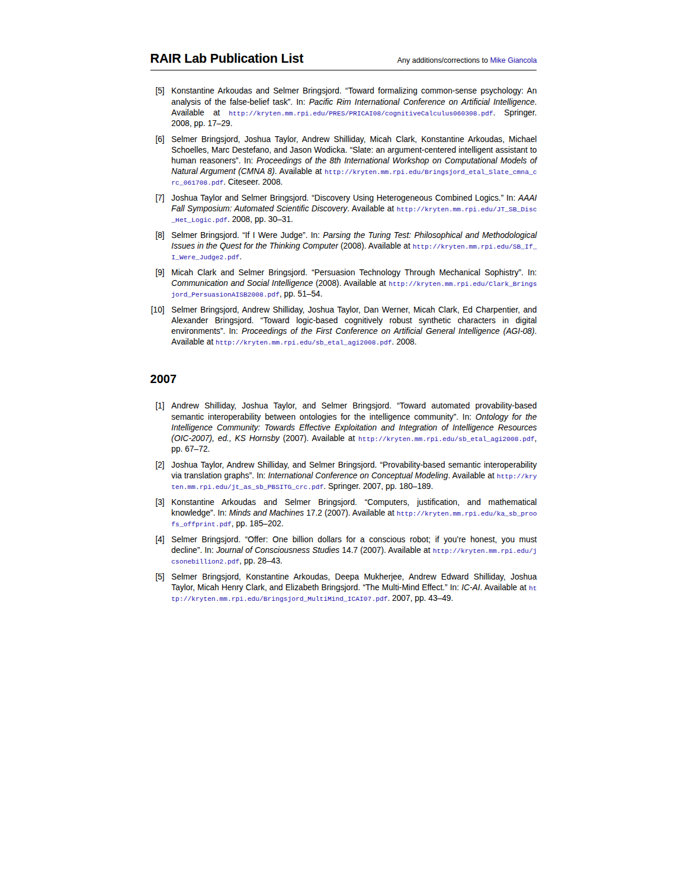RAIR Lab Publication List
Any additions/corrections to Mike Giancola
[5] Konstantine Arkoudas and Selmer Bringsjord. “Toward formalizing common-sense psychology: An analysis of the false-belief task”. In: Pacific Rim International Conference on Artificial Intelligence. Available at http://kryten.mm.rpi.edu/PRES/PRICAI08/cognitiveCalculus060308.pdf. Springer. 2008, pp. 17–29.
[6] Selmer Bringsjord, Joshua Taylor, Andrew Shilliday, Micah Clark, Konstantine Arkoudas, Michael Schoelles, Marc Destefano, and Jason Wodicka. “Slate: an argument-centered intelligent assistant to human reasoners”. In: Proceedings of the 8th International Workshop on Computational Models of Natural Argument (CMNA 8). Available at http://kryten.mm.rpi.edu/Bringsjord_etal_Slate_cmna_crc_061708.pdf. Citeseer. 2008.
[7] Joshua Taylor and Selmer Bringsjord. “Discovery Using Heterogeneous Combined Logics.” In: AAAI Fall Symposium: Automated Scientific Discovery. Available at http://kryten.mm.rpi.edu/JT_SB_Disc_Het_Logic.pdf. 2008, pp. 30–31.
[8] Selmer Bringsjord. “If I Were Judge”. In: Parsing the Turing Test: Philosophical and Methodological Issues in the Quest for the Thinking Computer (2008). Available at http://kryten.mm.rpi.edu/SB_If_I_Were_Judge2.pdf.
[9] Micah Clark and Selmer Bringsjord. “Persuasion Technology Through Mechanical Sophistry”. In: Communication and Social Intelligence (2008). Available at http://kryten.mm.rpi.edu/Clark_Bringsjord_PersuasionAISB2008.pdf, pp. 51–54.
[10] Selmer Bringsjord, Andrew Shilliday, Joshua Taylor, Dan Werner, Micah Clark, Ed Charpentier, and Alexander Bringsjord. “Toward logic-based cognitively robust synthetic characters in digital environments”. In: Proceedings of the First Conference on Artificial General Intelligence (AGI-08). Available at http://kryten.mm.rpi.edu/sb_etal_agi2008.pdf. 2008.
2007
[1] Andrew Shilliday, Joshua Taylor, and Selmer Bringsjord. “Toward automated provability-based semantic interoperability between ontologies for the intelligence community”. In: Ontology for the Intelligence Community: Towards Effective Exploitation and Integration of Intelligence Resources (OIC-2007), ed., KS Hornsby (2007). Available at http://kryten.mm.rpi.edu/sb_etal_agi2008.pdf, pp. 67–72.
[2] Joshua Taylor, Andrew Shilliday, and Selmer Bringsjord. “Provability-based semantic interoperability via translation graphs”. In: International Conference on Conceptual Modeling. Available at http://kryten.mm.rpi.edu/jt_as_sb_PBSITG_crc.pdf. Springer. 2007, pp. 180–189.
[3] Konstantine Arkoudas and Selmer Bringsjord. “Computers, justification, and mathematical knowledge”. In: Minds and Machines 17.2 (2007). Available at http://kryten.mm.rpi.edu/ka_sb_proofs_offprint.pdf, pp. 185–202.
[4] Selmer Bringsjord. “Offer: One billion dollars for a conscious robot; if you’re honest, you must decline”. In: Journal of Consciousness Studies 14.7 (2007). Available at http://kryten.mm.rpi.edu/jcsonebillion2.pdf, pp. 28–43.
[5] Selmer Bringsjord, Konstantine Arkoudas, Deepa Mukherjee, Andrew Edward Shilliday, Joshua Taylor, Micah Henry Clark, and Elizabeth Bringsjord. “The Multi-Mind Effect.” In: IC-AI. Available at http://kryten.mm.rpi.edu/Bringsjord_MultiMind_ICAI07.pdf. 2007, pp. 43–49.